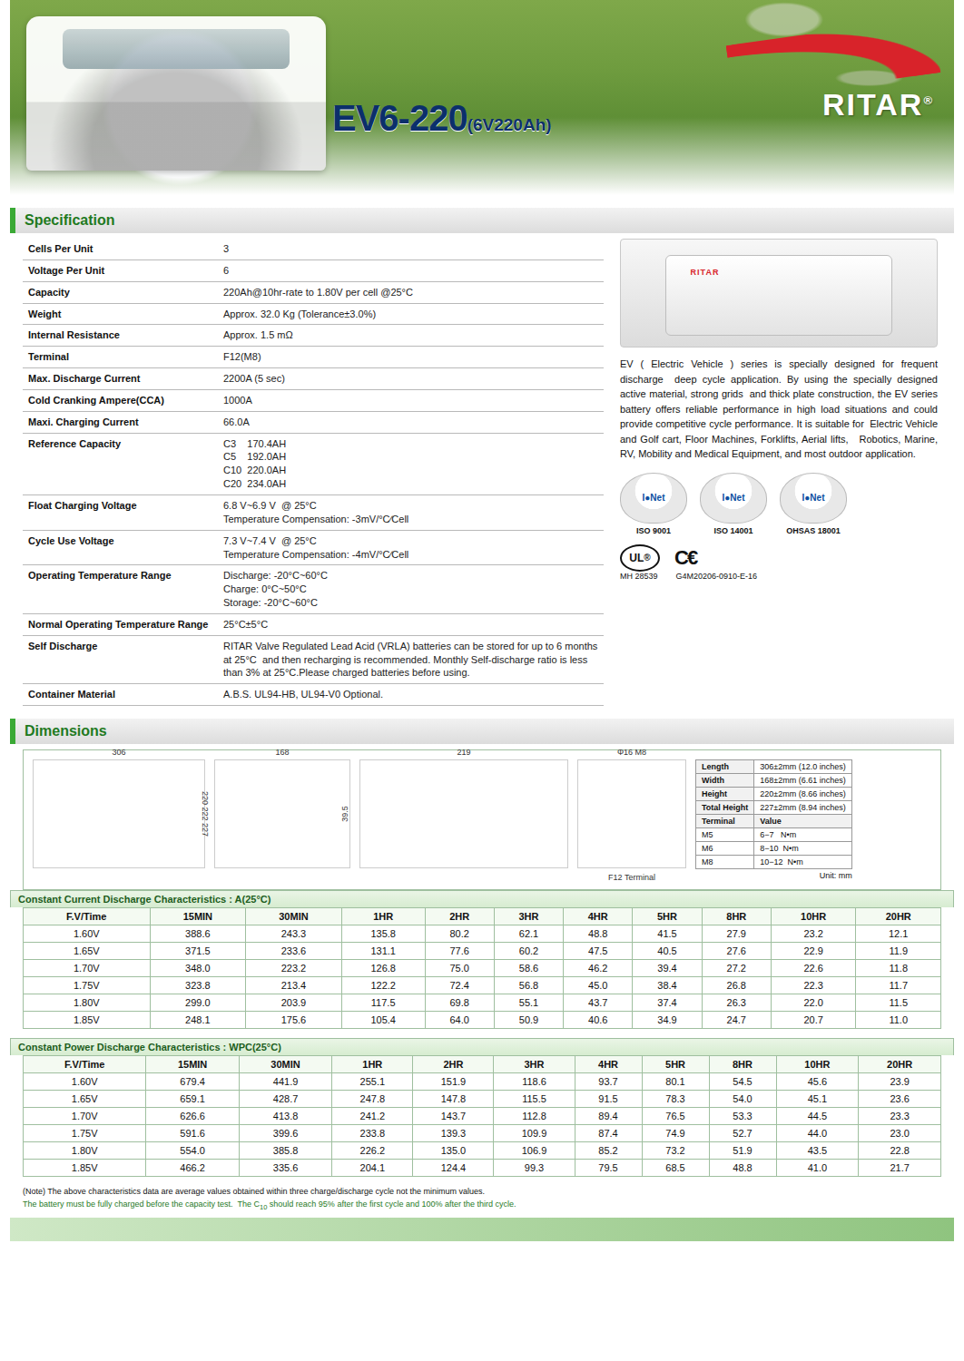EV6-220(6V220Ah)
RITAR®
Specification
| Cells Per Unit | 3 |
| Voltage Per Unit | 6 |
| Capacity | 220Ah@10hr-rate to 1.80V per cell @25°C |
| Weight | Approx. 32.0 Kg (Tolerance±3.0%) |
| Internal Resistance | Approx. 1.5 mΩ |
| Terminal | F12(M8) |
| Max. Discharge Current | 2200A (5 sec) |
| Cold Cranking Ampere(CCA) | 1000A |
| Maxi. Charging Current | 66.0A |
| Reference Capacity | C3 170.4AH C5 192.0AH C10 220.0AH C20 234.0AH |
| Float Charging Voltage | 6.8 V~6.9 V @ 25°C Temperature Compensation: -3mV/°C∕Cell |
| Cycle Use Voltage | 7.3 V~7.4 V @ 25°C Temperature Compensation: -4mV/°C∕Cell |
| Operating Temperature Range | Discharge: -20°C~60°C Charge: 0°C~50°C Storage: -20°C~60°C |
| Normal Operating Temperature Range | 25°C±5°C |
| Self Discharge | RITAR Valve Regulated Lead Acid (VRLA) batteries can be stored for up to 6 months at 25°C and then recharging is recommended. Monthly Self-discharge ratio is less than 3% at 25°C.Please charged batteries before using. |
| Container Material | A.B.S. UL94-HB, UL94-V0 Optional. |
EV ( Electric Vehicle ) series is specially designed for frequent discharge deep cycle application. By using the specially designed active material, strong grids and thick plate construction, the EV series battery offers reliable performance in high load situations and could provide competitive cycle performance. It is suitable for Electric Vehicle and Golf cart, Floor Machines, Forklifts, Aerial lifts, Robotics, Marine, RV, Mobility and Medical Equipment, and most outdoor application.
I●Net
ISO 9001
I●Net
ISO 14001
I●Net
OHSAS 18001
UL®
C€
MH 28539 G4M20206-0910-E-16
Dimensions
306 220 222 227
168
219 39.5
Φ16 M8 F12 Terminal
| Length | 306±2mm (12.0 inches) |
| Width | 168±2mm (6.61 inches) |
| Height | 220±2mm (8.66 inches) |
| Total Height | 227±2mm (8.94 inches) |
| Terminal | Value |
| M5 | 6−7 N•m |
| M6 | 8−10 N•m |
| M8 | 10−12 N•m |
Unit: mm
Constant Current Discharge Characteristics : A(25°C)
| F.V/Time | 15MIN | 30MIN | 1HR | 2HR | 3HR | 4HR | 5HR | 8HR | 10HR | 20HR |
| --- | --- | --- | --- | --- | --- | --- | --- | --- | --- | --- |
| 1.60V | 388.6 | 243.3 | 135.8 | 80.2 | 62.1 | 48.8 | 41.5 | 27.9 | 23.2 | 12.1 |
| 1.65V | 371.5 | 233.6 | 131.1 | 77.6 | 60.2 | 47.5 | 40.5 | 27.6 | 22.9 | 11.9 |
| 1.70V | 348.0 | 223.2 | 126.8 | 75.0 | 58.6 | 46.2 | 39.4 | 27.2 | 22.6 | 11.8 |
| 1.75V | 323.8 | 213.4 | 122.2 | 72.4 | 56.8 | 45.0 | 38.4 | 26.8 | 22.3 | 11.7 |
| 1.80V | 299.0 | 203.9 | 117.5 | 69.8 | 55.1 | 43.7 | 37.4 | 26.3 | 22.0 | 11.5 |
| 1.85V | 248.1 | 175.6 | 105.4 | 64.0 | 50.9 | 40.6 | 34.9 | 24.7 | 20.7 | 11.0 |
Constant Power Discharge Characteristics : WPC(25°C)
| F.V/Time | 15MIN | 30MIN | 1HR | 2HR | 3HR | 4HR | 5HR | 8HR | 10HR | 20HR |
| --- | --- | --- | --- | --- | --- | --- | --- | --- | --- | --- |
| 1.60V | 679.4 | 441.9 | 255.1 | 151.9 | 118.6 | 93.7 | 80.1 | 54.5 | 45.6 | 23.9 |
| 1.65V | 659.1 | 428.7 | 247.8 | 147.8 | 115.5 | 91.5 | 78.3 | 54.0 | 45.1 | 23.6 |
| 1.70V | 626.6 | 413.8 | 241.2 | 143.7 | 112.8 | 89.4 | 76.5 | 53.3 | 44.5 | 23.3 |
| 1.75V | 591.6 | 399.6 | 233.8 | 139.3 | 109.9 | 87.4 | 74.9 | 52.7 | 44.0 | 23.0 |
| 1.80V | 554.0 | 385.8 | 226.2 | 135.0 | 106.9 | 85.2 | 73.2 | 51.9 | 43.5 | 22.8 |
| 1.85V | 466.2 | 335.6 | 204.1 | 124.4 | 99.3 | 79.5 | 68.5 | 48.8 | 41.0 | 21.7 |
(Note) The above characteristics data are average values obtained within three charge/discharge cycle not the minimum values.
The battery must be fully charged before the capacity test. The C10 should reach 95% after the first cycle and 100% after the third cycle.